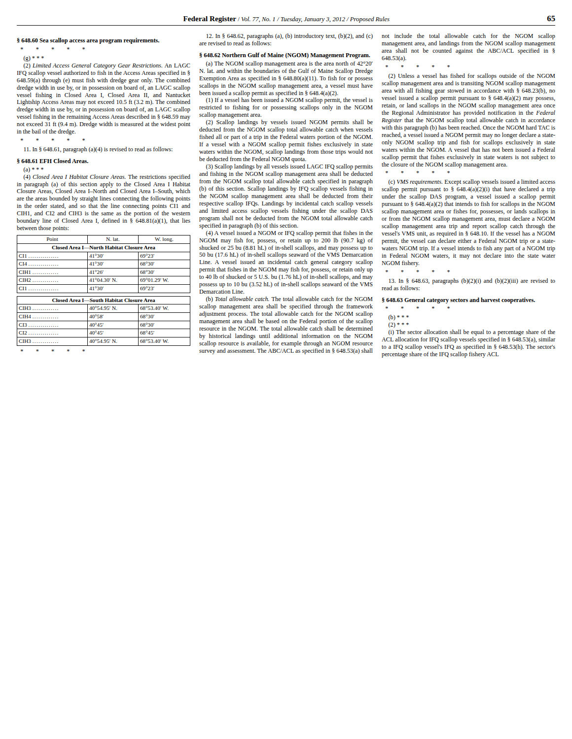Federal Register / Vol. 77, No. 1 / Tuesday, January 3, 2012 / Proposed Rules
65
§ 648.60 Sea scallop access area program requirements.
* * * * *
(g) * * *
(2) Limited Access General Category Gear Restrictions. An LAGC IFQ scallop vessel authorized to fish in the Access Areas specified in § 648.59(a) through (e) must fish with dredge gear only. The combined dredge width in use by, or in possession on board of, an LAGC scallop vessel fishing in Closed Area I, Closed Area II, and Nantucket Lightship Access Areas may not exceed 10.5 ft (3.2 m). The combined dredge width in use by, or in possession on board of, an LAGC scallop vessel fishing in the remaining Access Areas described in § 648.59 may not exceed 31 ft (9.4 m). Dredge width is measured at the widest point in the bail of the dredge.
* * * * *
11. In § 648.61, paragraph (a)(4) is revised to read as follows:
§ 648.61 EFH Closed Areas.
(a) * * *
(4) Closed Area I Habitat Closure Areas. The restrictions specified in paragraph (a) of this section apply to the Closed Area I Habitat Closure Areas, Closed Area I–North and Closed Area I–South, which are the areas bounded by straight lines connecting the following points in the order stated, and so that the line connecting points CI1 and CIH1, and CI2 and CIH3 is the same as the portion of the western boundary line of Closed Area I, defined in § 648.81(a)(1), that lies between those points:
| Point | N. lat. | W. long. |
| --- | --- | --- |
| Closed Area I—North Habitat Closure Area |
| CI1 ............... | 41°30′ | 69°23′ |
| CI4 ............... | 41°30′ | 68°30′ |
| CIH1 ............. | 41°26′ | 68°30′ |
| CIH2 ............. | 41°04.30′ N. | 69°01.29′ W. |
| CI1 ............... | 41°30′ | 69°23′ |
| Closed Area I—South Habitat Closure Area |
| CIH3 ............. | 40°54.95′ N. | 68°53.40′ W. |
| CIH4 ............. | 40°58′ | 68°30′ |
| CI3 ............... | 40°45′ | 68°30′ |
| CI2 ............... | 40°45′ | 68°45′ |
| CIH3 ............. | 40°54.95′ N. | 68°53.40′ W. |
* * * * *
12. In § 648.62, paragraphs (a), (b) introductory text, (b)(2), and (c) are revised to read as follows:
§ 648.62 Northern Gulf of Maine (NGOM) Management Program.
(a) The NGOM scallop management area is the area north of 42°20′ N. lat. and within the boundaries of the Gulf of Maine Scallop Dredge Exemption Area as specified in § 648.80(a)(11). To fish for or possess scallops in the NGOM scallop management area, a vessel must have been issued a scallop permit as specified in § 648.4(a)(2).
(1) If a vessel has been issued a NGOM scallop permit, the vessel is restricted to fishing for or possessing scallops only in the NGOM scallop management area.
(2) Scallop landings by vessels issued NGOM permits shall be deducted from the NGOM scallop total allowable catch when vessels fished all or part of a trip in the Federal waters portion of the NGOM. If a vessel with a NGOM scallop permit fishes exclusively in state waters within the NGOM, scallop landings from those trips would not be deducted from the Federal NGOM quota.
(3) Scallop landings by all vessels issued LAGC IFQ scallop permits and fishing in the NGOM scallop management area shall be deducted from the NGOM scallop total allowable catch specified in paragraph (b) of this section. Scallop landings by IFQ scallop vessels fishing in the NGOM scallop management area shall be deducted from their respective scallop IFQs. Landings by incidental catch scallop vessels and limited access scallop vessels fishing under the scallop DAS program shall not be deducted from the NGOM total allowable catch specified in paragraph (b) of this section.
(4) A vessel issued a NGOM or IFQ scallop permit that fishes in the NGOM may fish for, possess, or retain up to 200 lb (90.7 kg) of shucked or 25 bu (8.81 hL) of in-shell scallops, and may possess up to 50 bu (17.6 hL) of in-shell scallops seaward of the VMS Demarcation Line. A vessel issued an incidental catch general category scallop permit that fishes in the NGOM may fish for, possess, or retain only up to 40 lb of shucked or 5 U.S. bu (1.76 hL) of in-shell scallops, and may possess up to 10 bu (3.52 hL) of in-shell scallops seaward of the VMS Demarcation Line.
(b) Total allowable catch. The total allowable catch for the NGOM scallop management area shall be specified through the framework adjustment process. The total allowable catch for the NGOM scallop management area shall be based on the Federal portion of the scallop resource in the NGOM. The total allowable catch shall be determined by historical landings until additional information on the NGOM scallop resource is available, for example through an NGOM resource survey and assessment. The ABC/ACL as specified in § 648.53(a) shall not include the total allowable catch for the NGOM scallop management area, and landings from the NGOM scallop management area shall not be counted against the ABC/ACL specified in § 648.53(a).
* * * * *
(2) Unless a vessel has fished for scallops outside of the NGOM scallop management area and is transiting NGOM scallop management area with all fishing gear stowed in accordance with § 648.23(b), no vessel issued a scallop permit pursuant to § 648.4(a)(2) may possess, retain, or land scallops in the NGOM scallop management area once the Regional Administrator has provided notification in the Federal Register that the NGOM scallop total allowable catch in accordance with this paragraph (b) has been reached. Once the NGOM hard TAC is reached, a vessel issued a NGOM permit may no longer declare a state-only NGOM scallop trip and fish for scallops exclusively in state waters within the NGOM. A vessel that has not been issued a Federal scallop permit that fishes exclusively in state waters is not subject to the closure of the NGOM scallop management area.
* * * * *
(c) VMS requirements. Except scallop vessels issued a limited access scallop permit pursuant to § 648.4(a)(2)(i) that have declared a trip under the scallop DAS program, a vessel issued a scallop permit pursuant to § 648.4(a)(2) that intends to fish for scallops in the NGOM scallop management area or fishes for, possesses, or lands scallops in or from the NGOM scallop management area, must declare a NGOM scallop management area trip and report scallop catch through the vessel's VMS unit, as required in § 648.10. If the vessel has a NGOM permit, the vessel can declare either a Federal NGOM trip or a state-waters NGOM trip. If a vessel intends to fish any part of a NGOM trip in Federal NGOM waters, it may not declare into the state water NGOM fishery.
* * * * *
13. In § 648.63, paragraphs (b)(2)(i) and (b)(2)(iii) are revised to read as follows:
§ 648.63 General category sectors and harvest cooperatives.
* * * * *
(b) * * *
(2) * * *
(i) The sector allocation shall be equal to a percentage share of the ACL allocation for IFQ scallop vessels specified in § 648.53(a), similar to a IFQ scallop vessel's IFQ as specified in § 648.53(h). The sector's percentage share of the IFQ scallop fishery ACL